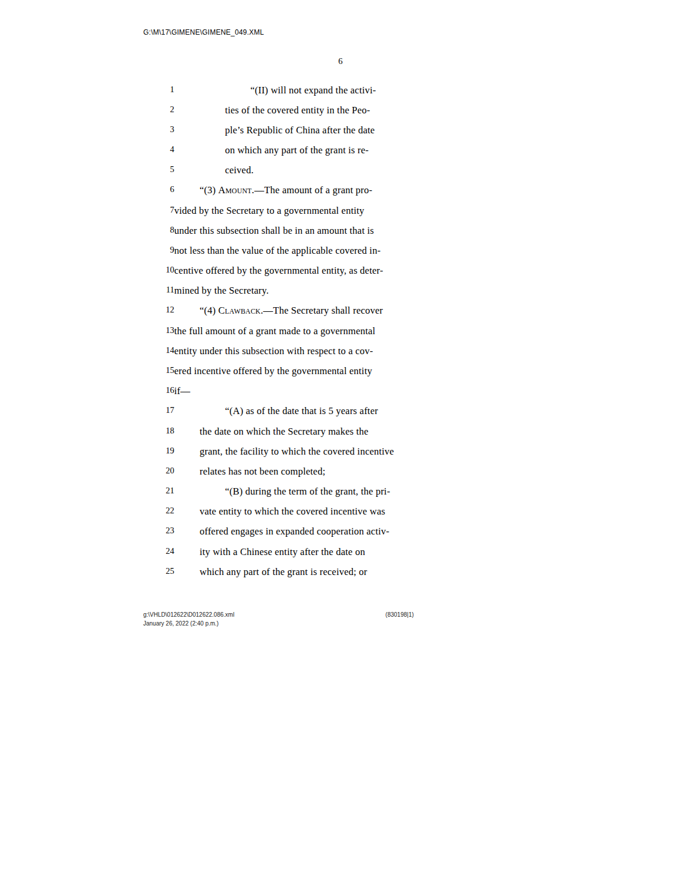G:\M\17\GIMENE\GIMENE_049.XML
6
| 1 | “(II) will not expand the activi- |
| 2 | ties of the covered entity in the Peo- |
| 3 | ple’s Republic of China after the date |
| 4 | on which any part of the grant is re- |
| 5 | ceived. |
| 6 | “(3) Amount. —The amount of a grant pro- |
| 7 | vided by the Secretary to a governmental entity |
| 8 | under this subsection shall be in an amount that is |
| 9 | not less than the value of the applicable covered in- |
| 10 | centive offered by the governmental entity, as deter- |
| 11 | mined by the Secretary. |
| 12 | “(4) Clawback. —The Secretary shall recover |
| 13 | the full amount of a grant made to a governmental |
| 14 | entity under this subsection with respect to a cov- |
| 15 | ered incentive offered by the governmental entity |
| 16 | if— |
| 17 | “(A) as of the date that is 5 years after |
| 18 | the date on which the Secretary makes the |
| 19 | grant, the facility to which the covered incentive |
| 20 | relates has not been completed; |
| 21 | “(B) during the term of the grant, the pri- |
| 22 | vate entity to which the covered incentive was |
| 23 | offered engages in expanded cooperation activ- |
| 24 | ity with a Chinese entity after the date on |
| 25 | which any part of the grant is received; or |
g:\VHLD\012622\D012622.086.xml (830198|1)
January 26, 2022 (2:40 p.m.)